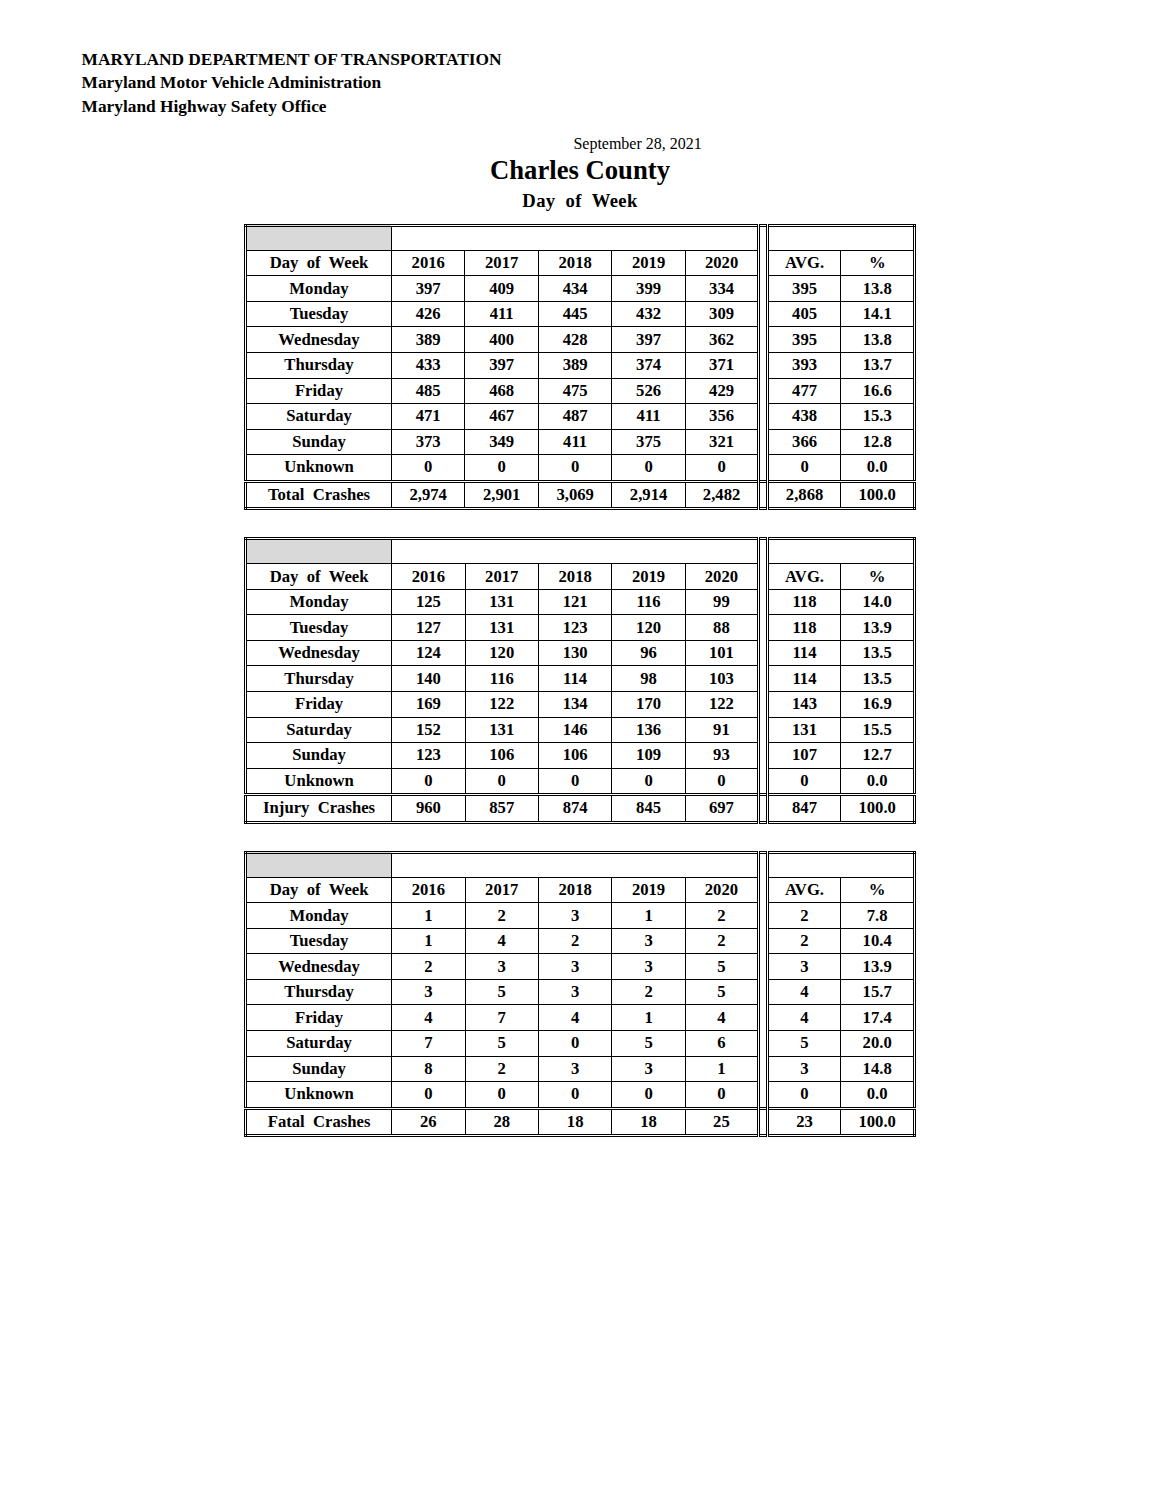MARYLAND DEPARTMENT OF TRANSPORTATION
Maryland Motor Vehicle Administration
Maryland Highway Safety Office
September 28, 2021
Charles County
Day of Week
| Day of Week | 2016 | 2017 | 2018 | 2019 | 2020 | | AVG. | % |
| --- | --- | --- | --- | --- | --- | --- | --- | --- |
| Monday | 397 | 409 | 434 | 399 | 334 | | 395 | 13.8 |
| Tuesday | 426 | 411 | 445 | 432 | 309 | | 405 | 14.1 |
| Wednesday | 389 | 400 | 428 | 397 | 362 | | 395 | 13.8 |
| Thursday | 433 | 397 | 389 | 374 | 371 | | 393 | 13.7 |
| Friday | 485 | 468 | 475 | 526 | 429 | | 477 | 16.6 |
| Saturday | 471 | 467 | 487 | 411 | 356 | | 438 | 15.3 |
| Sunday | 373 | 349 | 411 | 375 | 321 | | 366 | 12.8 |
| Unknown | 0 | 0 | 0 | 0 | 0 | | 0 | 0.0 |
| Total Crashes | 2,974 | 2,901 | 3,069 | 2,914 | 2,482 | | 2,868 | 100.0 |
| Day of Week | 2016 | 2017 | 2018 | 2019 | 2020 | | AVG. | % |
| --- | --- | --- | --- | --- | --- | --- | --- | --- |
| Monday | 125 | 131 | 121 | 116 | 99 | | 118 | 14.0 |
| Tuesday | 127 | 131 | 123 | 120 | 88 | | 118 | 13.9 |
| Wednesday | 124 | 120 | 130 | 96 | 101 | | 114 | 13.5 |
| Thursday | 140 | 116 | 114 | 98 | 103 | | 114 | 13.5 |
| Friday | 169 | 122 | 134 | 170 | 122 | | 143 | 16.9 |
| Saturday | 152 | 131 | 146 | 136 | 91 | | 131 | 15.5 |
| Sunday | 123 | 106 | 106 | 109 | 93 | | 107 | 12.7 |
| Unknown | 0 | 0 | 0 | 0 | 0 | | 0 | 0.0 |
| Injury Crashes | 960 | 857 | 874 | 845 | 697 | | 847 | 100.0 |
| Day of Week | 2016 | 2017 | 2018 | 2019 | 2020 | | AVG. | % |
| --- | --- | --- | --- | --- | --- | --- | --- | --- |
| Monday | 1 | 2 | 3 | 1 | 2 | | 2 | 7.8 |
| Tuesday | 1 | 4 | 2 | 3 | 2 | | 2 | 10.4 |
| Wednesday | 2 | 3 | 3 | 3 | 5 | | 3 | 13.9 |
| Thursday | 3 | 5 | 3 | 2 | 5 | | 4 | 15.7 |
| Friday | 4 | 7 | 4 | 1 | 4 | | 4 | 17.4 |
| Saturday | 7 | 5 | 0 | 5 | 6 | | 5 | 20.0 |
| Sunday | 8 | 2 | 3 | 3 | 1 | | 3 | 14.8 |
| Unknown | 0 | 0 | 0 | 0 | 0 | | 0 | 0.0 |
| Fatal Crashes | 26 | 28 | 18 | 18 | 25 | | 23 | 100.0 |